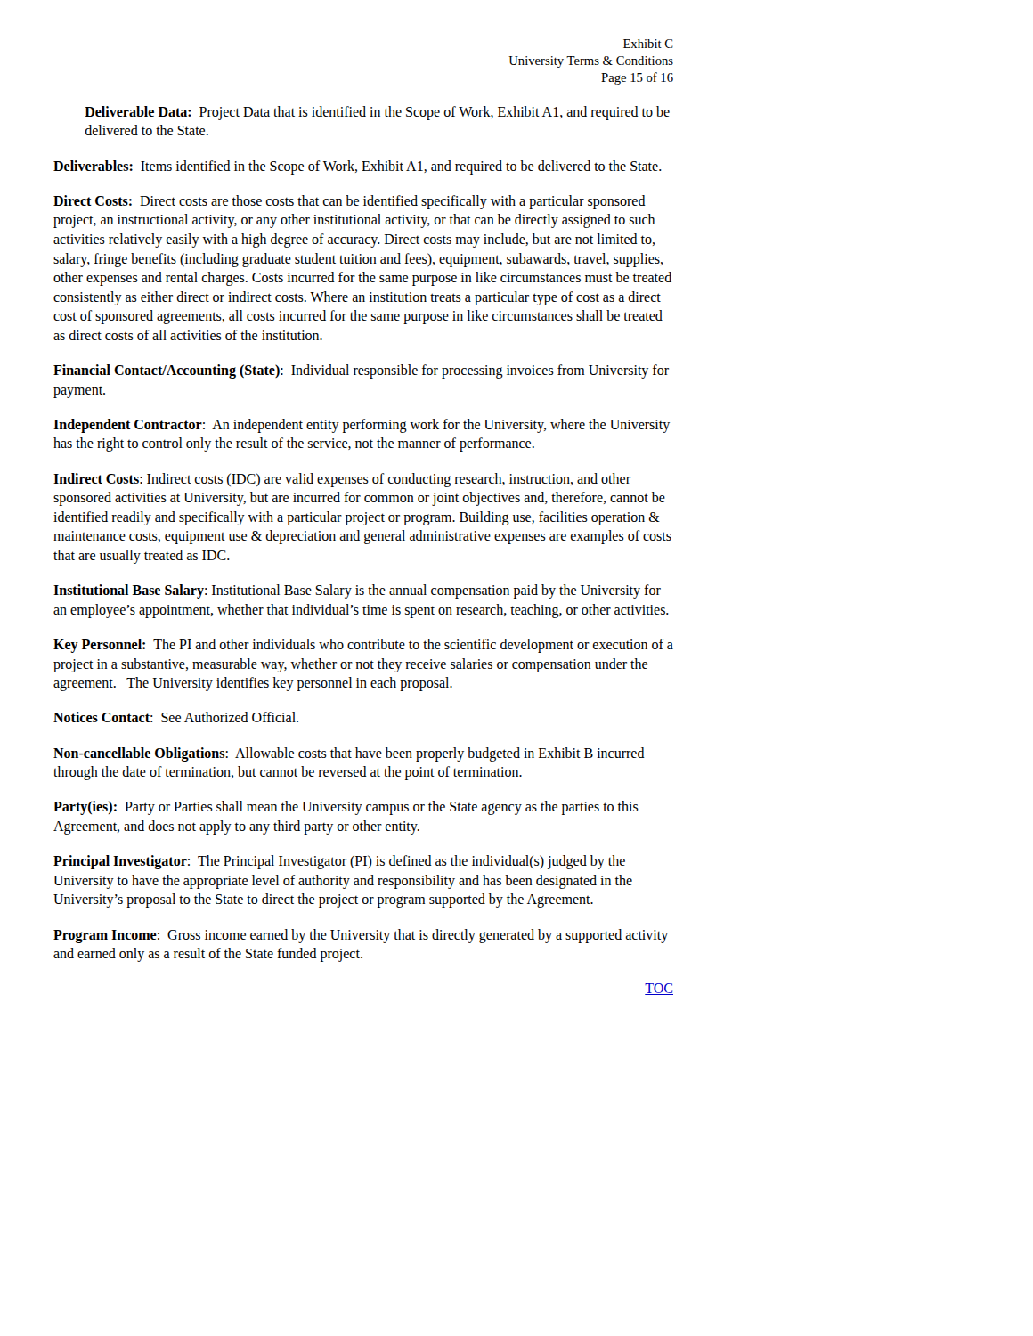Exhibit C
University Terms & Conditions
Page 15 of 16
Deliverable Data: Project Data that is identified in the Scope of Work, Exhibit A1, and required to be delivered to the State.
Deliverables: Items identified in the Scope of Work, Exhibit A1, and required to be delivered to the State.
Direct Costs: Direct costs are those costs that can be identified specifically with a particular sponsored project, an instructional activity, or any other institutional activity, or that can be directly assigned to such activities relatively easily with a high degree of accuracy. Direct costs may include, but are not limited to, salary, fringe benefits (including graduate student tuition and fees), equipment, subawards, travel, supplies, other expenses and rental charges. Costs incurred for the same purpose in like circumstances must be treated consistently as either direct or indirect costs. Where an institution treats a particular type of cost as a direct cost of sponsored agreements, all costs incurred for the same purpose in like circumstances shall be treated as direct costs of all activities of the institution.
Financial Contact/Accounting (State): Individual responsible for processing invoices from University for payment.
Independent Contractor: An independent entity performing work for the University, where the University has the right to control only the result of the service, not the manner of performance.
Indirect Costs: Indirect costs (IDC) are valid expenses of conducting research, instruction, and other sponsored activities at University, but are incurred for common or joint objectives and, therefore, cannot be identified readily and specifically with a particular project or program. Building use, facilities operation & maintenance costs, equipment use & depreciation and general administrative expenses are examples of costs that are usually treated as IDC.
Institutional Base Salary: Institutional Base Salary is the annual compensation paid by the University for an employee’s appointment, whether that individual’s time is spent on research, teaching, or other activities.
Key Personnel: The PI and other individuals who contribute to the scientific development or execution of a project in a substantive, measurable way, whether or not they receive salaries or compensation under the agreement. The University identifies key personnel in each proposal.
Notices Contact: See Authorized Official.
Non-cancellable Obligations: Allowable costs that have been properly budgeted in Exhibit B incurred through the date of termination, but cannot be reversed at the point of termination.
Party(ies): Party or Parties shall mean the University campus or the State agency as the parties to this Agreement, and does not apply to any third party or other entity.
Principal Investigator: The Principal Investigator (PI) is defined as the individual(s) judged by the University to have the appropriate level of authority and responsibility and has been designated in the University’s proposal to the State to direct the project or program supported by the Agreement.
Program Income: Gross income earned by the University that is directly generated by a supported activity and earned only as a result of the State funded project.
TOC